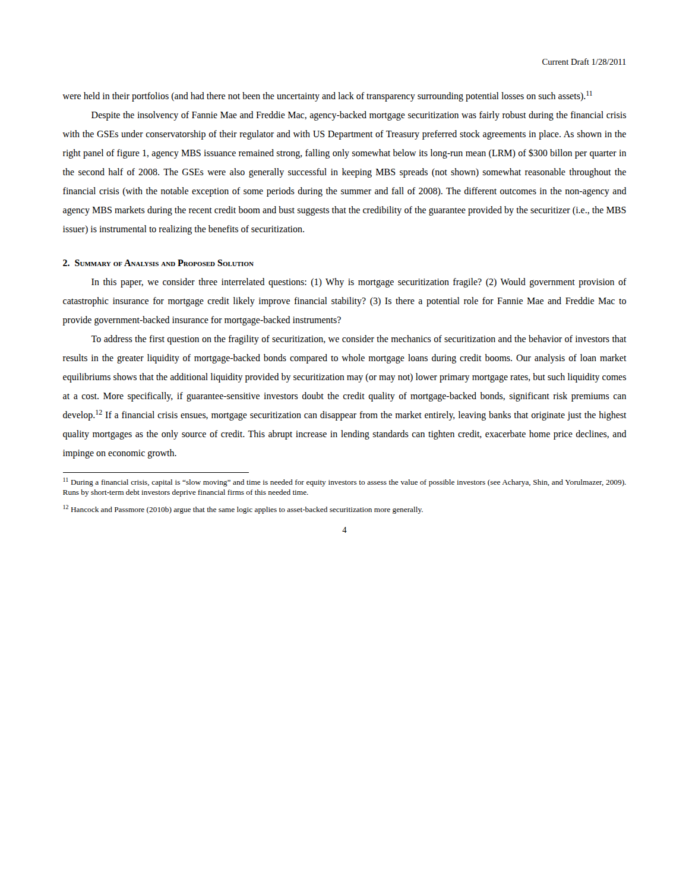Current Draft 1/28/2011
were held in their portfolios (and had there not been the uncertainty and lack of transparency surrounding potential losses on such assets).11
Despite the insolvency of Fannie Mae and Freddie Mac, agency-backed mortgage securitization was fairly robust during the financial crisis with the GSEs under conservatorship of their regulator and with US Department of Treasury preferred stock agreements in place. As shown in the right panel of figure 1, agency MBS issuance remained strong, falling only somewhat below its long-run mean (LRM) of $300 billon per quarter in the second half of 2008. The GSEs were also generally successful in keeping MBS spreads (not shown) somewhat reasonable throughout the financial crisis (with the notable exception of some periods during the summer and fall of 2008). The different outcomes in the non-agency and agency MBS markets during the recent credit boom and bust suggests that the credibility of the guarantee provided by the securitizer (i.e., the MBS issuer) is instrumental to realizing the benefits of securitization.
2. Summary of Analysis and Proposed Solution
In this paper, we consider three interrelated questions: (1) Why is mortgage securitization fragile? (2) Would government provision of catastrophic insurance for mortgage credit likely improve financial stability? (3) Is there a potential role for Fannie Mae and Freddie Mac to provide government-backed insurance for mortgage-backed instruments?
To address the first question on the fragility of securitization, we consider the mechanics of securitization and the behavior of investors that results in the greater liquidity of mortgage-backed bonds compared to whole mortgage loans during credit booms. Our analysis of loan market equilibriums shows that the additional liquidity provided by securitization may (or may not) lower primary mortgage rates, but such liquidity comes at a cost. More specifically, if guarantee-sensitive investors doubt the credit quality of mortgage-backed bonds, significant risk premiums can develop.12 If a financial crisis ensues, mortgage securitization can disappear from the market entirely, leaving banks that originate just the highest quality mortgages as the only source of credit. This abrupt increase in lending standards can tighten credit, exacerbate home price declines, and impinge on economic growth.
11 During a financial crisis, capital is “slow moving” and time is needed for equity investors to assess the value of possible investors (see Acharya, Shin, and Yorulmazer, 2009). Runs by short-term debt investors deprive financial firms of this needed time.
12 Hancock and Passmore (2010b) argue that the same logic applies to asset-backed securitization more generally.
4